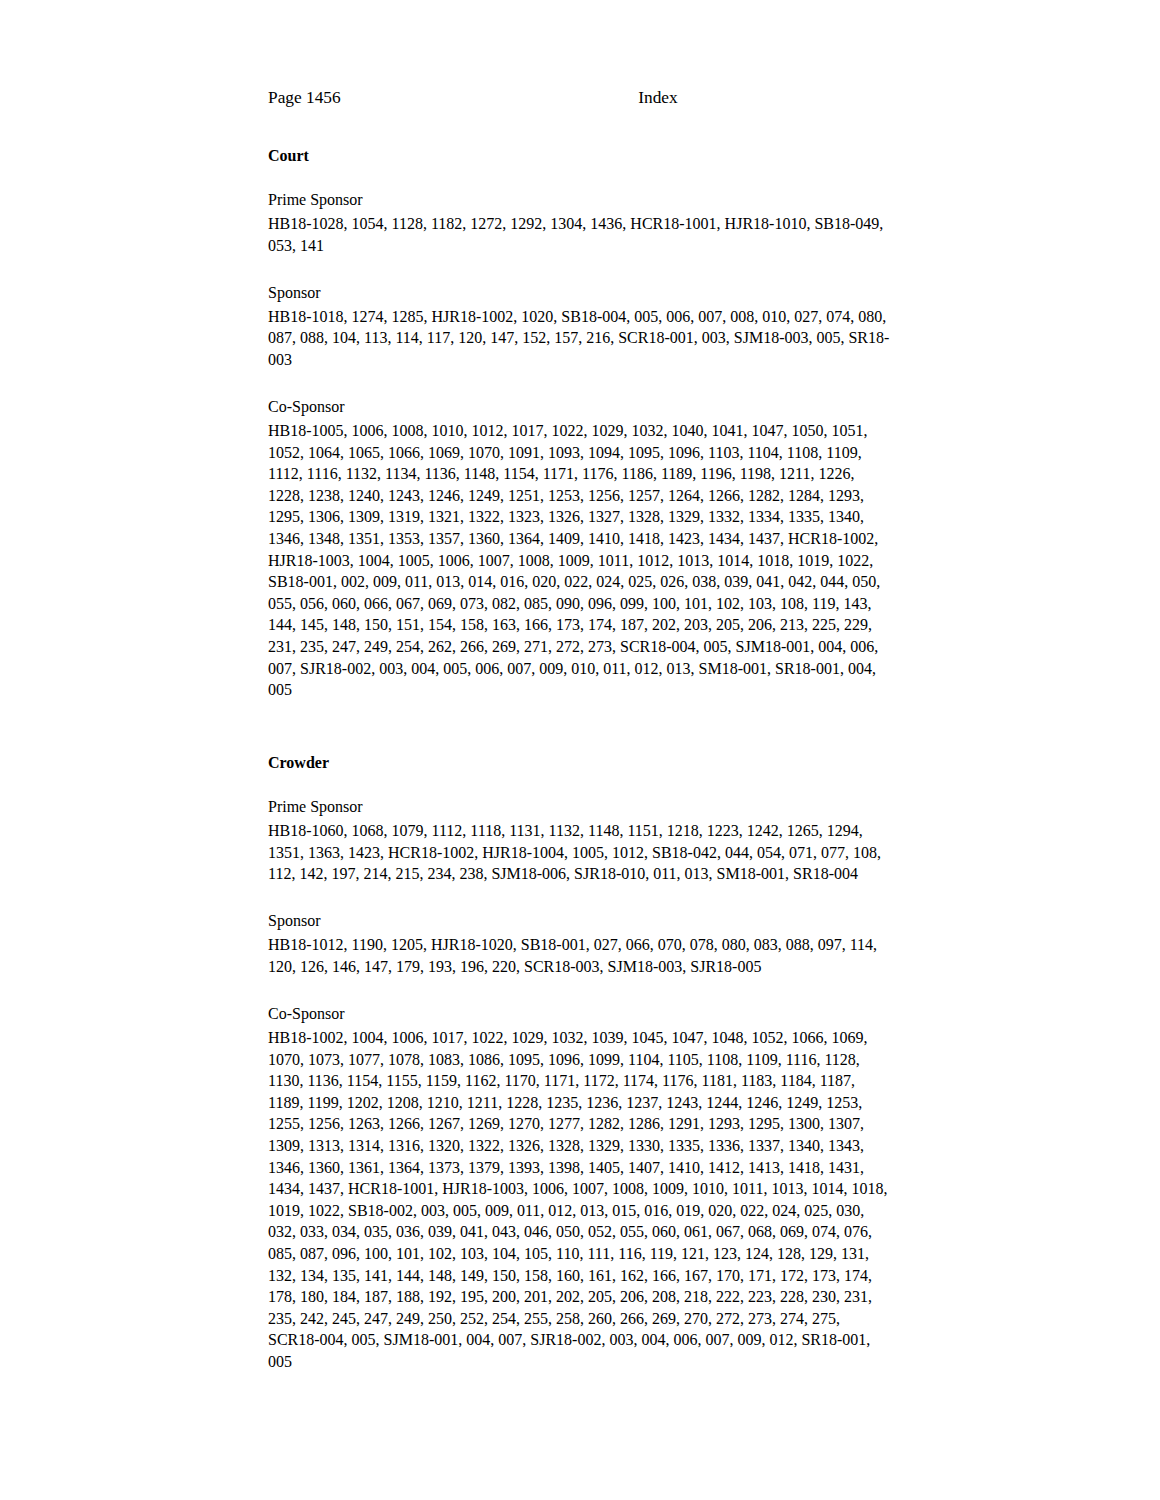Page 1456 Index
Court
Prime Sponsor
HB18-1028, 1054, 1128, 1182, 1272, 1292, 1304, 1436, HCR18-1001, HJR18-1010, SB18-049, 053, 141
Sponsor
HB18-1018, 1274, 1285, HJR18-1002, 1020, SB18-004, 005, 006, 007, 008, 010, 027, 074, 080, 087, 088, 104, 113, 114, 117, 120, 147, 152, 157, 216, SCR18-001, 003, SJM18-003, 005, SR18-003
Co-Sponsor
HB18-1005, 1006, 1008, 1010, 1012, 1017, 1022, 1029, 1032, 1040, 1041, 1047, 1050, 1051, 1052, 1064, 1065, 1066, 1069, 1070, 1091, 1093, 1094, 1095, 1096, 1103, 1104, 1108, 1109, 1112, 1116, 1132, 1134, 1136, 1148, 1154, 1171, 1176, 1186, 1189, 1196, 1198, 1211, 1226, 1228, 1238, 1240, 1243, 1246, 1249, 1251, 1253, 1256, 1257, 1264, 1266, 1282, 1284, 1293, 1295, 1306, 1309, 1319, 1321, 1322, 1323, 1326, 1327, 1328, 1329, 1332, 1334, 1335, 1340, 1346, 1348, 1351, 1353, 1357, 1360, 1364, 1409, 1410, 1418, 1423, 1434, 1437, HCR18-1002, HJR18-1003, 1004, 1005, 1006, 1007, 1008, 1009, 1011, 1012, 1013, 1014, 1018, 1019, 1022, SB18-001, 002, 009, 011, 013, 014, 016, 020, 022, 024, 025, 026, 038, 039, 041, 042, 044, 050, 055, 056, 060, 066, 067, 069, 073, 082, 085, 090, 096, 099, 100, 101, 102, 103, 108, 119, 143, 144, 145, 148, 150, 151, 154, 158, 163, 166, 173, 174, 187, 202, 203, 205, 206, 213, 225, 229, 231, 235, 247, 249, 254, 262, 266, 269, 271, 272, 273, SCR18-004, 005, SJM18-001, 004, 006, 007, SJR18-002, 003, 004, 005, 006, 007, 009, 010, 011, 012, 013, SM18-001, SR18-001, 004, 005
Crowder
Prime Sponsor
HB18-1060, 1068, 1079, 1112, 1118, 1131, 1132, 1148, 1151, 1218, 1223, 1242, 1265, 1294, 1351, 1363, 1423, HCR18-1002, HJR18-1004, 1005, 1012, SB18-042, 044, 054, 071, 077, 108, 112, 142, 197, 214, 215, 234, 238, SJM18-006, SJR18-010, 011, 013, SM18-001, SR18-004
Sponsor
HB18-1012, 1190, 1205, HJR18-1020, SB18-001, 027, 066, 070, 078, 080, 083, 088, 097, 114, 120, 126, 146, 147, 179, 193, 196, 220, SCR18-003, SJM18-003, SJR18-005
Co-Sponsor
HB18-1002, 1004, 1006, 1017, 1022, 1029, 1032, 1039, 1045, 1047, 1048, 1052, 1066, 1069, 1070, 1073, 1077, 1078, 1083, 1086, 1095, 1096, 1099, 1104, 1105, 1108, 1109, 1116, 1128, 1130, 1136, 1154, 1155, 1159, 1162, 1170, 1171, 1172, 1174, 1176, 1181, 1183, 1184, 1187, 1189, 1199, 1202, 1208, 1210, 1211, 1228, 1235, 1236, 1237, 1243, 1244, 1246, 1249, 1253, 1255, 1256, 1263, 1266, 1267, 1269, 1270, 1277, 1282, 1286, 1291, 1293, 1295, 1300, 1307, 1309, 1313, 1314, 1316, 1320, 1322, 1326, 1328, 1329, 1330, 1335, 1336, 1337, 1340, 1343, 1346, 1360, 1361, 1364, 1373, 1379, 1393, 1398, 1405, 1407, 1410, 1412, 1413, 1418, 1431, 1434, 1437, HCR18-1001, HJR18-1003, 1006, 1007, 1008, 1009, 1010, 1011, 1013, 1014, 1018, 1019, 1022, SB18-002, 003, 005, 009, 011, 012, 013, 015, 016, 019, 020, 022, 024, 025, 030, 032, 033, 034, 035, 036, 039, 041, 043, 046, 050, 052, 055, 060, 061, 067, 068, 069, 074, 076, 085, 087, 096, 100, 101, 102, 103, 104, 105, 110, 111, 116, 119, 121, 123, 124, 128, 129, 131, 132, 134, 135, 141, 144, 148, 149, 150, 158, 160, 161, 162, 166, 167, 170, 171, 172, 173, 174, 178, 180, 184, 187, 188, 192, 195, 200, 201, 202, 205, 206, 208, 218, 222, 223, 228, 230, 231, 235, 242, 245, 247, 249, 250, 252, 254, 255, 258, 260, 266, 269, 270, 272, 273, 274, 275, SCR18-004, 005, SJM18-001, 004, 007, SJR18-002, 003, 004, 006, 007, 009, 012, SR18-001, 005